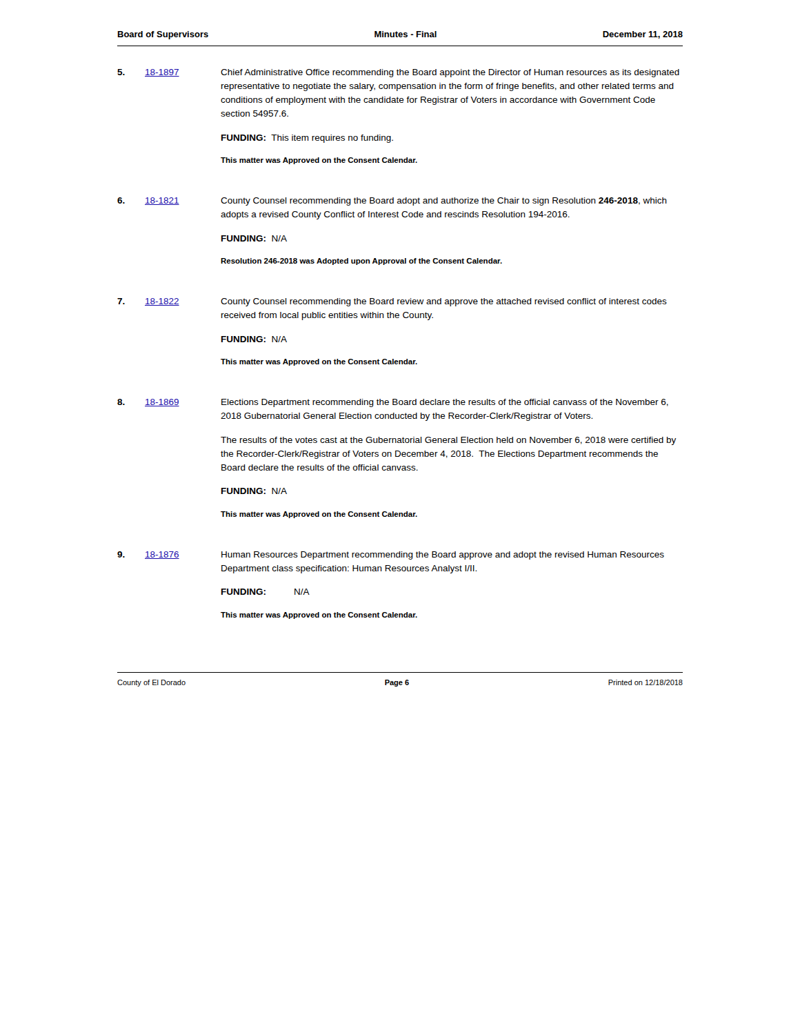Board of Supervisors
Minutes - Final
December 11, 2018
5.
18-1897
Chief Administrative Office recommending the Board appoint the Director of Human resources as its designated representative to negotiate the salary, compensation in the form of fringe benefits, and other related terms and conditions of employment with the candidate for Registrar of Voters in accordance with Government Code section 54957.6.
FUNDING: This item requires no funding.
This matter was Approved on the Consent Calendar.
6.
18-1821
County Counsel recommending the Board adopt and authorize the Chair to sign Resolution 246-2018, which adopts a revised County Conflict of Interest Code and rescinds Resolution 194-2016.
FUNDING: N/A
Resolution 246-2018 was Adopted upon Approval of the Consent Calendar.
7.
18-1822
County Counsel recommending the Board review and approve the attached revised conflict of interest codes received from local public entities within the County.
FUNDING: N/A
This matter was Approved on the Consent Calendar.
8.
18-1869
Elections Department recommending the Board declare the results of the official canvass of the November 6, 2018 Gubernatorial General Election conducted by the Recorder-Clerk/Registrar of Voters.
The results of the votes cast at the Gubernatorial General Election held on November 6, 2018 were certified by the Recorder-Clerk/Registrar of Voters on December 4, 2018. The Elections Department recommends the Board declare the results of the official canvass.
FUNDING: N/A
This matter was Approved on the Consent Calendar.
9.
18-1876
Human Resources Department recommending the Board approve and adopt the revised Human Resources Department class specification: Human Resources Analyst I/II.
FUNDING: N/A
This matter was Approved on the Consent Calendar.
County of El Dorado
Page 6
Printed on 12/18/2018